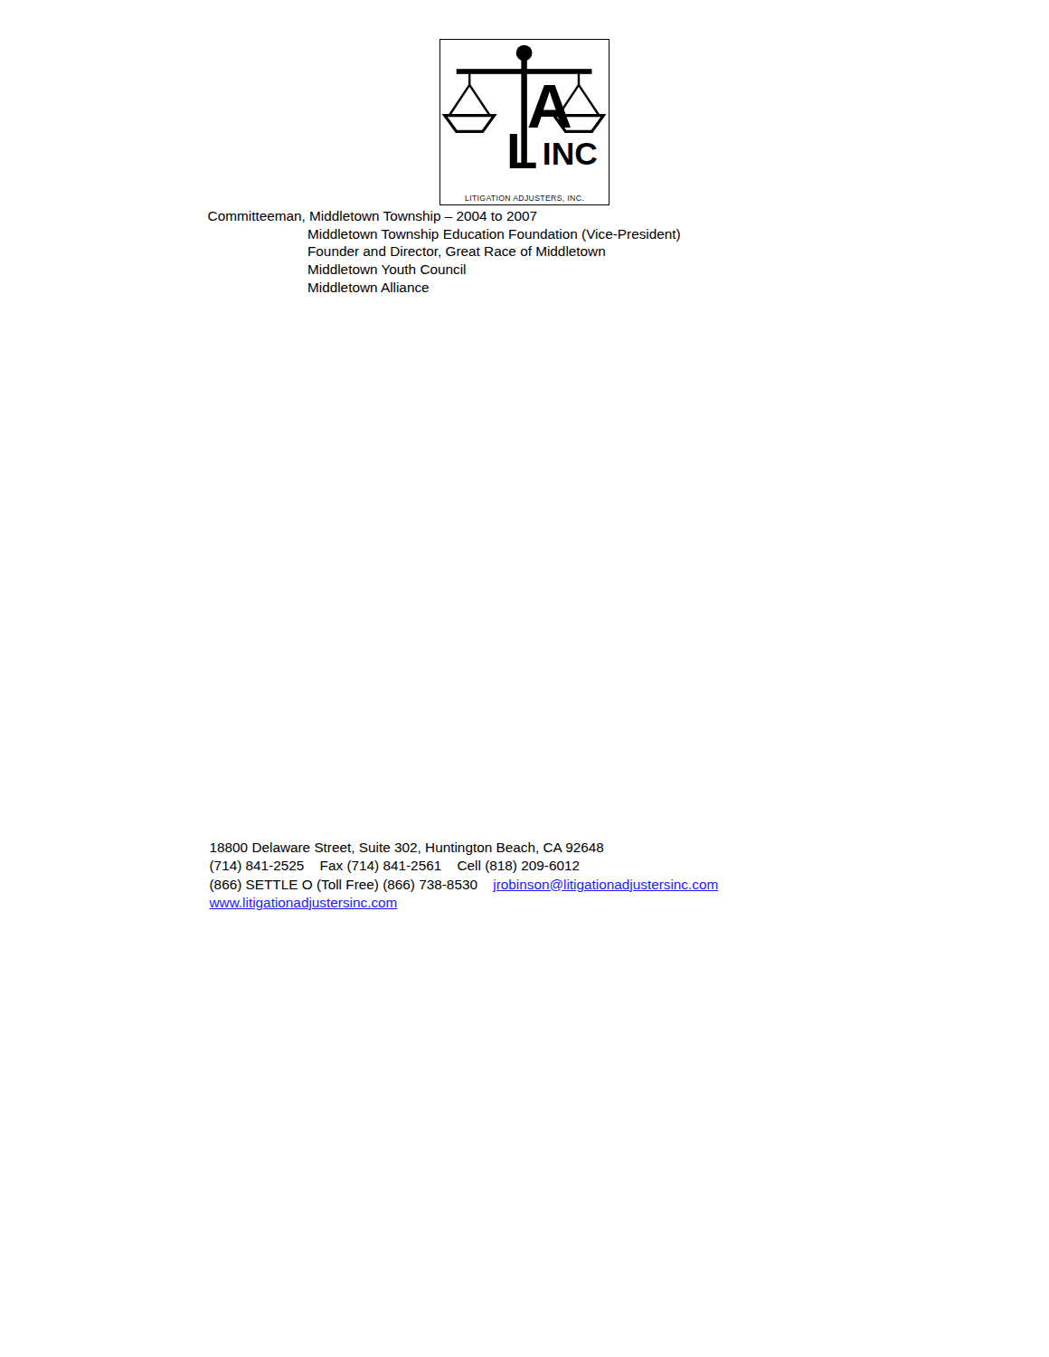A L INC
LITIGATION ADJUSTERS, INC.
Committeeman, Middletown Township – 2004 to 2007
Middletown Township Education Foundation (Vice-President)
Founder and Director, Great Race of Middletown
Middletown Youth Council
Middletown Alliance
18800 Delaware Street, Suite 302, Huntington Beach, CA 92648
(714) 841-2525 Fax (714) 841-2561 Cell (818) 209-6012
(866) SETTLE O (Toll Free) (866) 738-8530 jrobinson@litigationadjustersinc.com
www.litigationadjustersinc.com